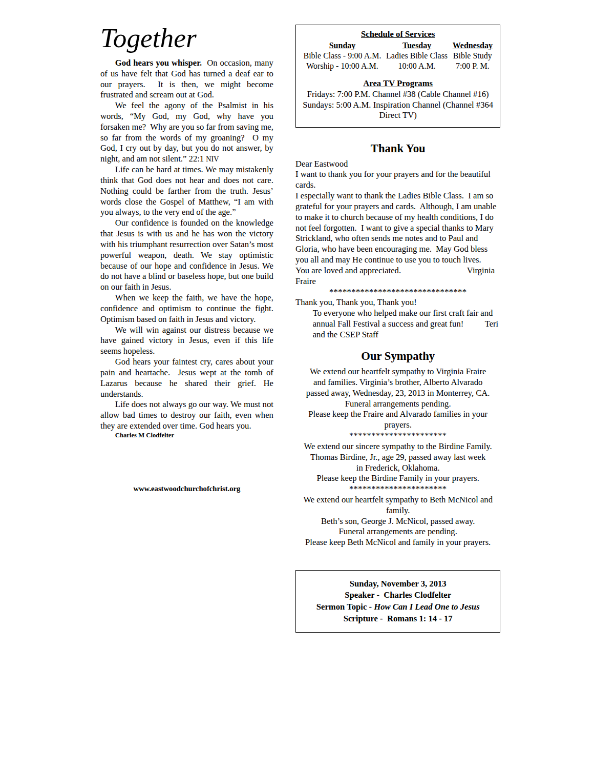Together
God hears you whisper. On occasion, many of us have felt that God has turned a deaf ear to our prayers. It is then, we might become frustrated and scream out at God.
We feel the agony of the Psalmist in his words, “My God, my God, why have you forsaken me? Why are you so far from saving me, so far from the words of my groaning? O my God, I cry out by day, but you do not answer, by night, and am not silent.” 22:1 NIV
Life can be hard at times. We may mistakenly think that God does not hear and does not care. Nothing could be farther from the truth. Jesus’ words close the Gospel of Matthew, “I am with you always, to the very end of the age.”
Our confidence is founded on the knowledge that Jesus is with us and he has won the victory with his triumphant resurrection over Satan’s most powerful weapon, death. We stay optimistic because of our hope and confidence in Jesus. We do not have a blind or baseless hope, but one build on our faith in Jesus.
When we keep the faith, we have the hope, confidence and optimism to continue the fight. Optimism based on faith in Jesus and victory.
We will win against our distress because we have gained victory in Jesus, even if this life seems hopeless.
God hears your faintest cry, cares about your pain and heartache. Jesus wept at the tomb of Lazarus because he shared their grief. He understands.
Life does not always go our way. We must not allow bad times to destroy our faith, even when they are extended over time. God hears you.
Charles M Clodfelter
www.eastwoodchurchofchrist.org
Schedule of Services
| Sunday | Tuesday | Wednesday |
| --- | --- | --- |
| Bible Class - 9:00 A.M. | Ladies Bible Class | Bible Study |
| Worship - 10:00 A.M. | 10:00 A.M. | 7:00 P. M. |
Area TV Programs
Fridays: 7:00 P.M. Channel #38 (Cable Channel #16)
Sundays: 5:00 A.M. Inspiration Channel (Channel #364 Direct TV)
Thank You
Dear Eastwood
I want to thank you for your prayers and for the beautiful cards.
I especially want to thank the Ladies Bible Class. I am so grateful for your prayers and cards. Although, I am unable to make it to church because of my health conditions, I do not feel forgotten. I want to give a special thanks to Mary Strickland, who often sends me notes and to Paul and Gloria, who have been encouraging me. May God bless you all and may He continue to use you to touch lives.
You are loved and appreciated. Virginia Fraire
*******************************
Thank you, Thank you, Thank you!
To everyone who helped make our first craft fair and annual Fall Festival a success and great fun! Teri and the CSEP Staff
Our Sympathy
We extend our heartfelt sympathy to Virginia Fraire
and families. Virginia’s brother, Alberto Alvarado
passed away, Wednesday, 23, 2013 in Monterrey, CA.
Funeral arrangements pending.
Please keep the Fraire and Alvarado families in your prayers.
**********************
We extend our sincere sympathy to the Birdine Family.
Thomas Birdine, Jr., age 29, passed away last week
in Frederick, Oklahoma.
Please keep the Birdine Family in your prayers.
**********************
We extend our heartfelt sympathy to Beth McNicol and family.
Beth’s son, George J. McNicol, passed away.
Funeral arrangements are pending.
Please keep Beth McNicol and family in your prayers.
Sunday, November 3, 2013
Speaker - Charles Clodfelter
Sermon Topic - How Can I Lead One to Jesus
Scripture - Romans 1: 14 - 17